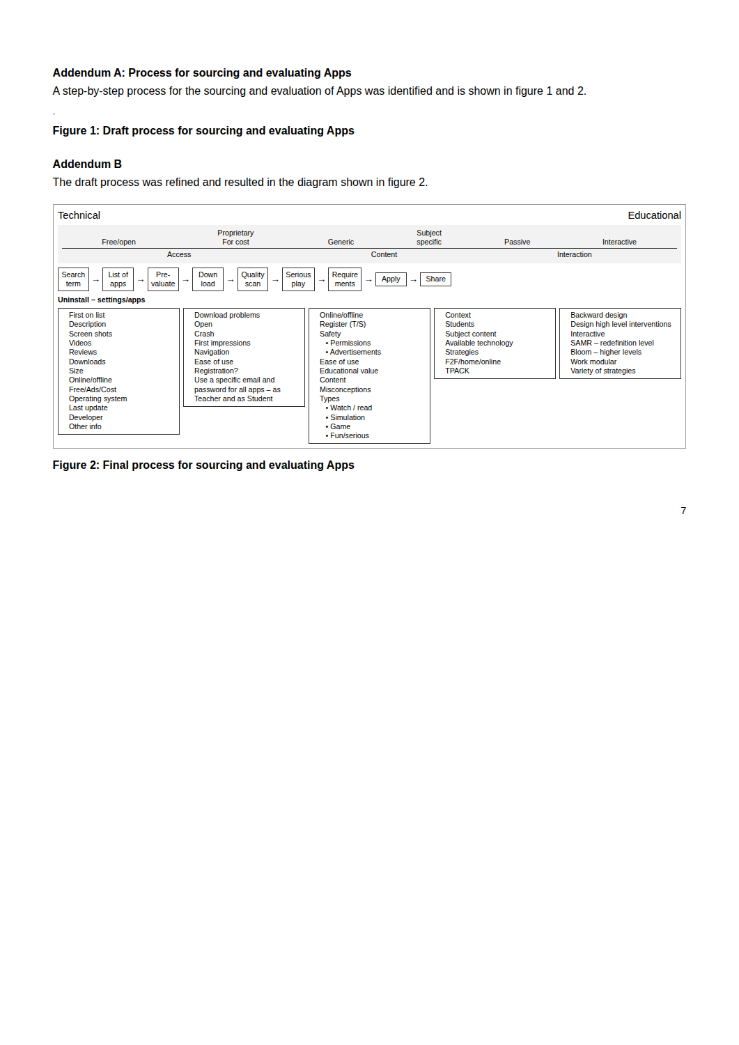Addendum A: Process for sourcing and evaluating Apps
A step-by-step process for the sourcing and evaluation of Apps was identified and is shown in figure 1 and 2.
Figure 1: Draft process for sourcing and evaluating Apps
Addendum B
The draft process was refined and resulted in the diagram shown in figure 2.
Technical Educational
| Free/open | Proprietary For cost | Generic | Subject specific | Passive | Interactive |
| Access | Content | Interaction |
Search
term
→
List of
apps
→
Pre-
valuate
→
Down
load
→
Quality
scan
→
Serious
play
→
Require
ments
→
Apply
→
Share
Uninstall – settings/apps
First on list
Description
Screen shots
Videos
Reviews
Downloads
Size
Online/offline
Free/Ads/Cost
Operating system
Last update
Developer
Other info
Download problems
Open
Crash
First impressions
Navigation
Ease of use
Registration?
Use a specific email and password for all apps – as Teacher and as Student
Online/offline
Register (T/S)
Safety
• Permissions
• Advertisements
Ease of use
Educational value
Content
Misconceptions
Types
• Watch / read
• Simulation
• Game
• Fun/serious
Context
Students
Subject content
Available technology
Strategies
F2F/home/online
TPACK
Backward design
Design high level interventions
Interactive
SAMR – redefinition level
Bloom – higher levels
Work modular
Variety of strategies
Figure 2: Final process for sourcing and evaluating Apps
7